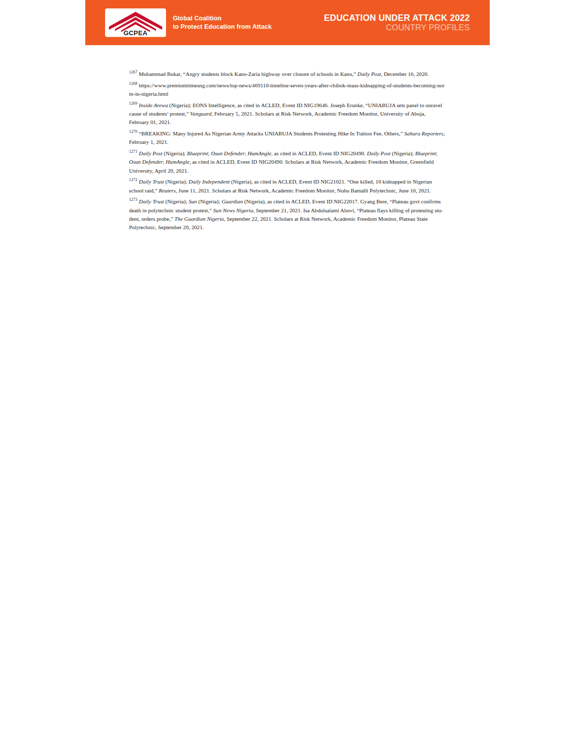GCPEA
Global Coalition
to Protect Education from Attack
EDUCATION UNDER ATTACK 2022
COUNTRY PROFILES
1267 Muhammad Bukar, “Angry students block Kano-Zaria highway over closure of schools in Kano,” Daily Post, December 16, 2020.
1268 https://www.premiumtimesng.com/news/top-news/469110-timeline-seven-years-after-chibok-mass-kidnapping-of-students-becoming-norm-in-nigeria.html
1269 Inside Arewa (Nigeria); EONS Intelligence, as cited in ACLED, Event ID NIG19646. Joseph Erunke, “UNIABUJA sets panel to unravel cause of students’ protest,” Vanguard, February 5, 2021. Scholars at Risk Network, Academic Freedom Monitor, University of Abuja, February 01, 2021.
1270 “BREAKING: Many Injured As Nigerian Army Attacks UNIABUJA Students Protesting Hike In Tuition Fee, Others,” Sahara Reporters, February 1, 2021.
1271 Daily Post (Nigeria); Blueprint; Osun Defender; HumAngle, as cited in ACLED, Event ID NIG20490. Daily Post (Nigeria); Blueprint; Osun Defender; HumAngle, as cited in ACLED, Event ID NIG20490. Scholars at Risk Network, Academic Freedom Monitor, Greenfield University, April 20, 2021.
1272 Daily Trust (Nigeria); Daily Independent (Nigeria), as cited in ACLED, Event ID NIG21021. “One killed, 10 kidnapped in Nigerian school raid,” Reuters, June 11, 2021. Scholars at Risk Network, Academic Freedom Monitor, Nuhu Bamalli Polytechnic, June 10, 2021.
1273 Daily Trust (Nigeria); Sun (Nigeria); Guardian (Nigeria), as cited in ACLED, Event ID NIG22017. Gyang Bere, “Plateau govt confirms death in polytechnic student protest,” Sun News Nigeria, September 21, 2021. Isa Abdulsalami Ahovi, “Plateau flays killing of protesting student, orders probe,” The Guardian Nigeria, September 22, 2021. Scholars at Risk Network, Academic Freedom Monitor, Plateau State Polytechnic, September 20, 2021.